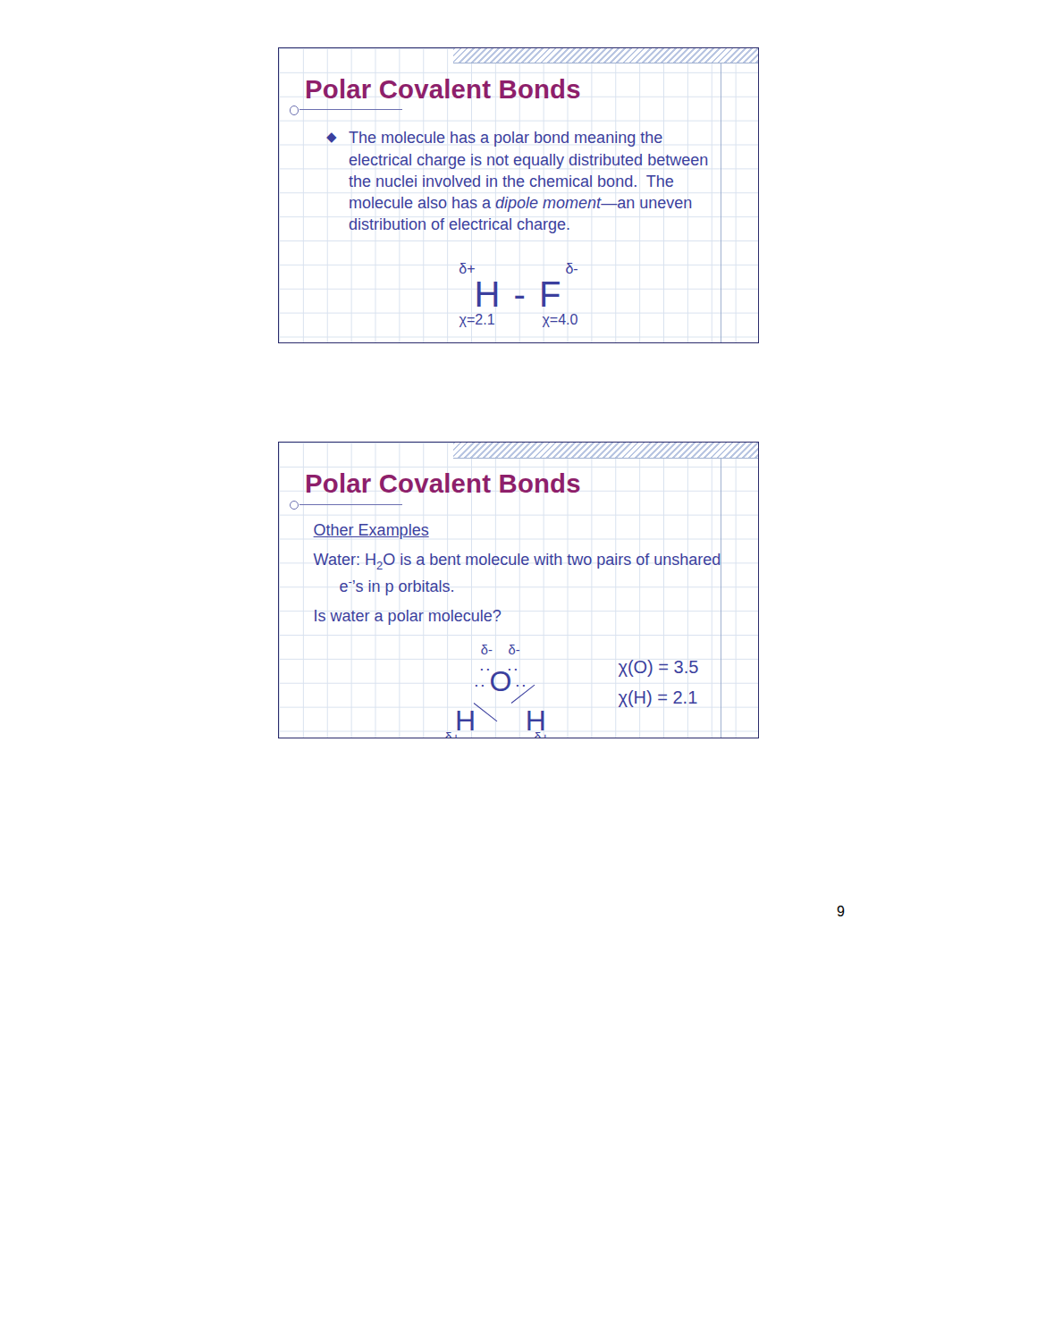Polar Covalent Bonds
The molecule has a polar bond meaning the electrical charge is not equally distributed between the nuclei involved in the chemical bond. The molecule also has a dipole moment—an uneven distribution of electrical charge.
δ+δ- H - F χ=2.1 χ=4.0
Polar Covalent Bonds
Other Examples
Water: H2O is a bent molecule with two pairs of unshared e-’s in p orbitals.
Is water a polar molecule?
δ- δ- ․․ ․․ ․․ ․․ O H H δ+ δ+
χ(O) = 3.5
χ(H) = 2.1
9